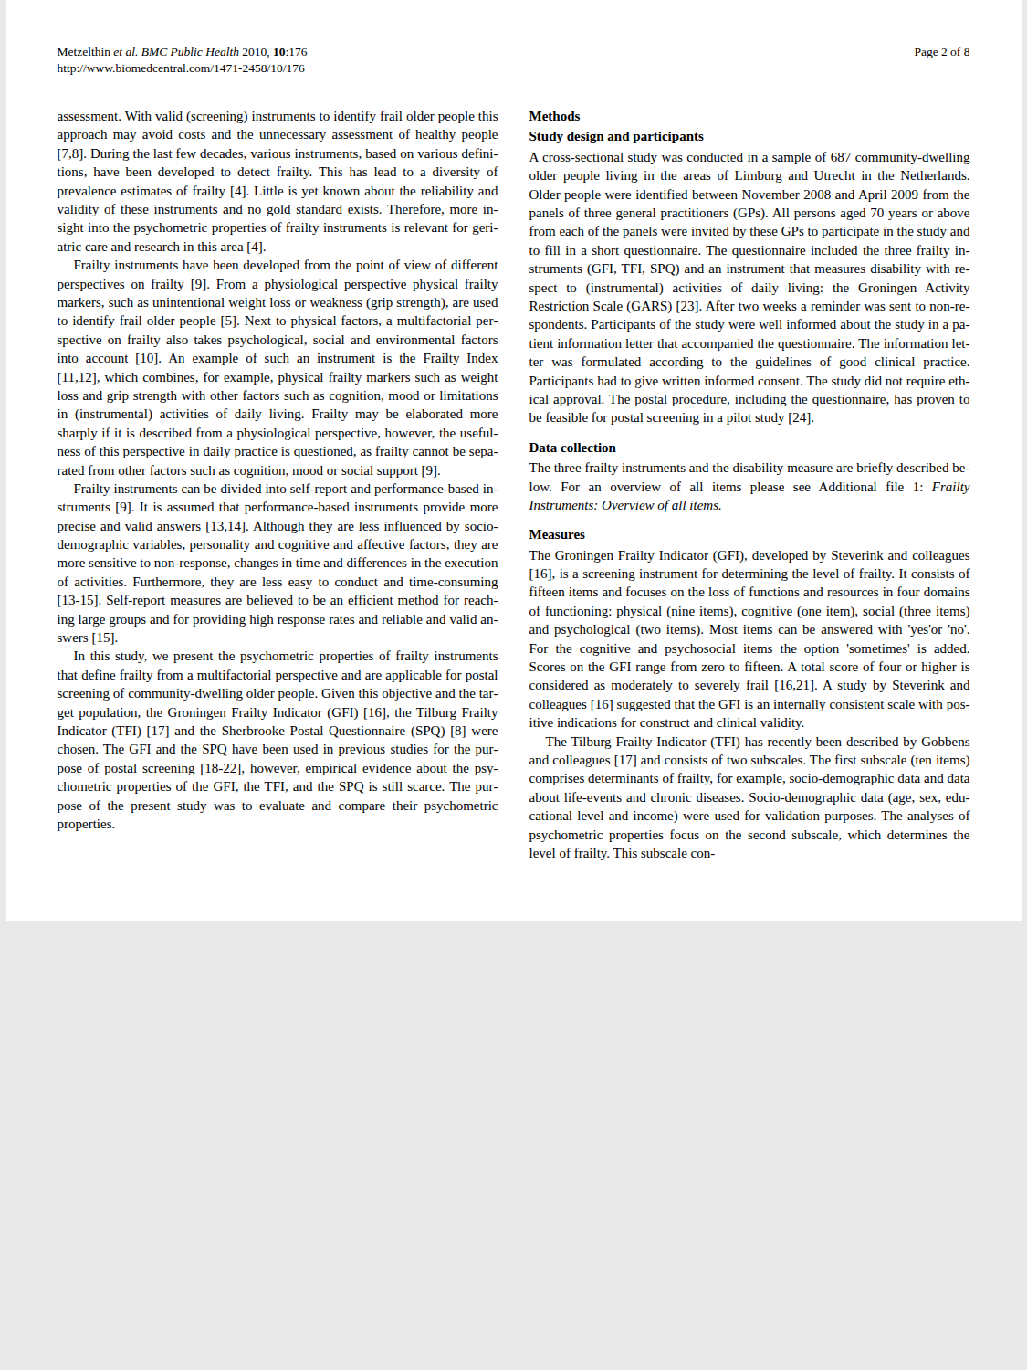Metzelthin et al. BMC Public Health 2010, 10:176 http://www.biomedcentral.com/1471-2458/10/176
Page 2 of 8
assessment. With valid (screening) instruments to identify frail older people this approach may avoid costs and the unnecessary assessment of healthy people [7,8]. During the last few decades, various instruments, based on various definitions, have been developed to detect frailty. This has lead to a diversity of prevalence estimates of frailty [4]. Little is yet known about the reliability and validity of these instruments and no gold standard exists. Therefore, more insight into the psychometric properties of frailty instruments is relevant for geriatric care and research in this area [4].
Frailty instruments have been developed from the point of view of different perspectives on frailty [9]. From a physiological perspective physical frailty markers, such as unintentional weight loss or weakness (grip strength), are used to identify frail older people [5]. Next to physical factors, a multifactorial perspective on frailty also takes psychological, social and environmental factors into account [10]. An example of such an instrument is the Frailty Index [11,12], which combines, for example, physical frailty markers such as weight loss and grip strength with other factors such as cognition, mood or limitations in (instrumental) activities of daily living. Frailty may be elaborated more sharply if it is described from a physiological perspective, however, the usefulness of this perspective in daily practice is questioned, as frailty cannot be separated from other factors such as cognition, mood or social support [9].
Frailty instruments can be divided into self-report and performance-based instruments [9]. It is assumed that performance-based instruments provide more precise and valid answers [13,14]. Although they are less influenced by socio-demographic variables, personality and cognitive and affective factors, they are more sensitive to non-response, changes in time and differences in the execution of activities. Furthermore, they are less easy to conduct and time-consuming [13-15]. Self-report measures are believed to be an efficient method for reaching large groups and for providing high response rates and reliable and valid answers [15].
In this study, we present the psychometric properties of frailty instruments that define frailty from a multifactorial perspective and are applicable for postal screening of community-dwelling older people. Given this objective and the target population, the Groningen Frailty Indicator (GFI) [16], the Tilburg Frailty Indicator (TFI) [17] and the Sherbrooke Postal Questionnaire (SPQ) [8] were chosen. The GFI and the SPQ have been used in previous studies for the purpose of postal screening [18-22], however, empirical evidence about the psychometric properties of the GFI, the TFI, and the SPQ is still scarce. The purpose of the present study was to evaluate and compare their psychometric properties.
Methods
Study design and participants
A cross-sectional study was conducted in a sample of 687 community-dwelling older people living in the areas of Limburg and Utrecht in the Netherlands. Older people were identified between November 2008 and April 2009 from the panels of three general practitioners (GPs). All persons aged 70 years or above from each of the panels were invited by these GPs to participate in the study and to fill in a short questionnaire. The questionnaire included the three frailty instruments (GFI, TFI, SPQ) and an instrument that measures disability with respect to (instrumental) activities of daily living: the Groningen Activity Restriction Scale (GARS) [23]. After two weeks a reminder was sent to non-respondents. Participants of the study were well informed about the study in a patient information letter that accompanied the questionnaire. The information letter was formulated according to the guidelines of good clinical practice. Participants had to give written informed consent. The study did not require ethical approval. The postal procedure, including the questionnaire, has proven to be feasible for postal screening in a pilot study [24].
Data collection
The three frailty instruments and the disability measure are briefly described below. For an overview of all items please see Additional file 1: Frailty Instruments: Overview of all items.
Measures
The Groningen Frailty Indicator (GFI), developed by Steverink and colleagues [16], is a screening instrument for determining the level of frailty. It consists of fifteen items and focuses on the loss of functions and resources in four domains of functioning: physical (nine items), cognitive (one item), social (three items) and psychological (two items). Most items can be answered with 'yes'or 'no'. For the cognitive and psychosocial items the option 'sometimes' is added. Scores on the GFI range from zero to fifteen. A total score of four or higher is considered as moderately to severely frail [16,21]. A study by Steverink and colleagues [16] suggested that the GFI is an internally consistent scale with positive indications for construct and clinical validity.
The Tilburg Frailty Indicator (TFI) has recently been described by Gobbens and colleagues [17] and consists of two subscales. The first subscale (ten items) comprises determinants of frailty, for example, socio-demographic data and data about life-events and chronic diseases. Socio-demographic data (age, sex, educational level and income) were used for validation purposes. The analyses of psychometric properties focus on the second subscale, which determines the level of frailty. This subscale con-